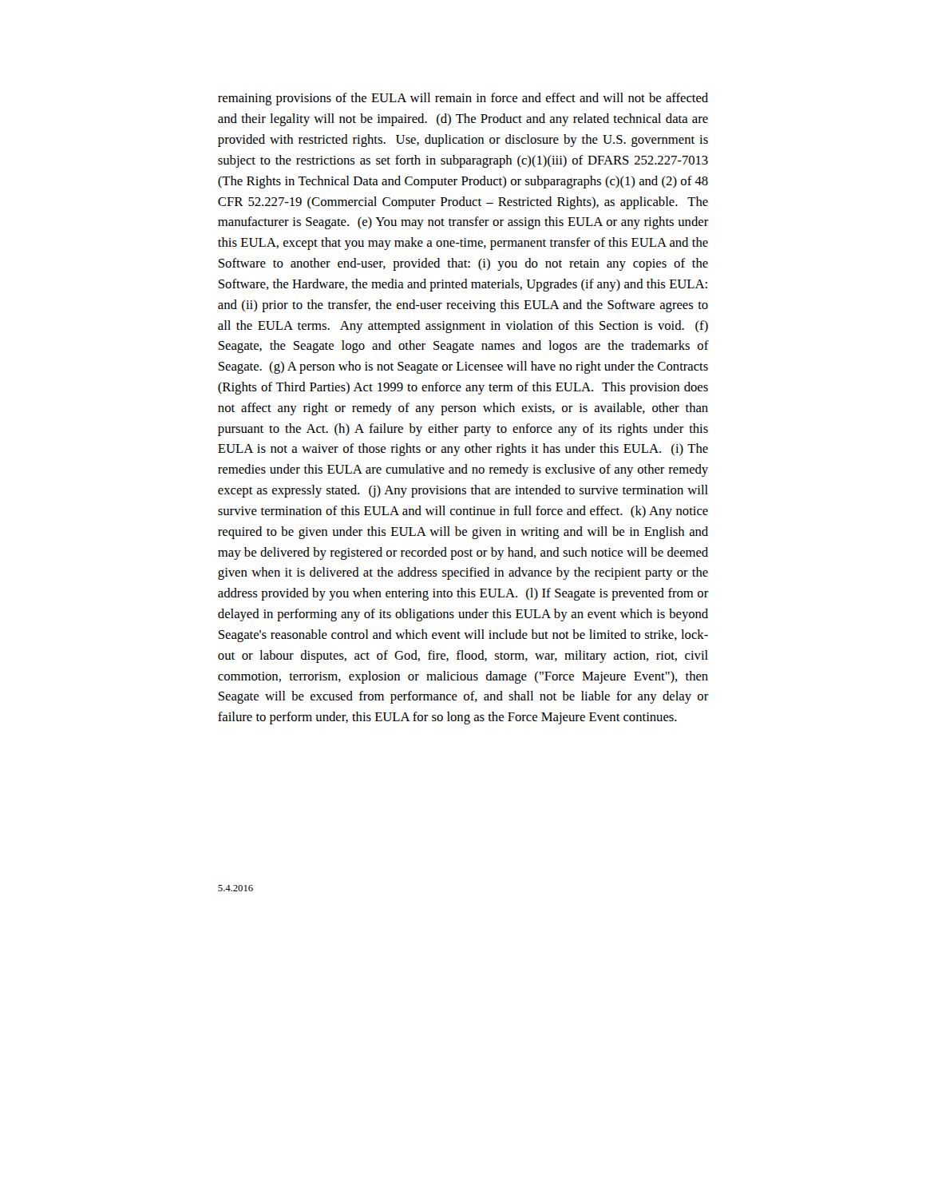remaining provisions of the EULA will remain in force and effect and will not be affected and their legality will not be impaired. (d) The Product and any related technical data are provided with restricted rights. Use, duplication or disclosure by the U.S. government is subject to the restrictions as set forth in subparagraph (c)(1)(iii) of DFARS 252.227-7013 (The Rights in Technical Data and Computer Product) or subparagraphs (c)(1) and (2) of 48 CFR 52.227-19 (Commercial Computer Product – Restricted Rights), as applicable. The manufacturer is Seagate. (e) You may not transfer or assign this EULA or any rights under this EULA, except that you may make a one-time, permanent transfer of this EULA and the Software to another end-user, provided that: (i) you do not retain any copies of the Software, the Hardware, the media and printed materials, Upgrades (if any) and this EULA: and (ii) prior to the transfer, the end-user receiving this EULA and the Software agrees to all the EULA terms. Any attempted assignment in violation of this Section is void. (f) Seagate, the Seagate logo and other Seagate names and logos are the trademarks of Seagate. (g) A person who is not Seagate or Licensee will have no right under the Contracts (Rights of Third Parties) Act 1999 to enforce any term of this EULA. This provision does not affect any right or remedy of any person which exists, or is available, other than pursuant to the Act. (h) A failure by either party to enforce any of its rights under this EULA is not a waiver of those rights or any other rights it has under this EULA. (i) The remedies under this EULA are cumulative and no remedy is exclusive of any other remedy except as expressly stated. (j) Any provisions that are intended to survive termination will survive termination of this EULA and will continue in full force and effect. (k) Any notice required to be given under this EULA will be given in writing and will be in English and may be delivered by registered or recorded post or by hand, and such notice will be deemed given when it is delivered at the address specified in advance by the recipient party or the address provided by you when entering into this EULA. (l) If Seagate is prevented from or delayed in performing any of its obligations under this EULA by an event which is beyond Seagate's reasonable control and which event will include but not be limited to strike, lock-out or labour disputes, act of God, fire, flood, storm, war, military action, riot, civil commotion, terrorism, explosion or malicious damage ("Force Majeure Event"), then Seagate will be excused from performance of, and shall not be liable for any delay or failure to perform under, this EULA for so long as the Force Majeure Event continues.
5.4.2016